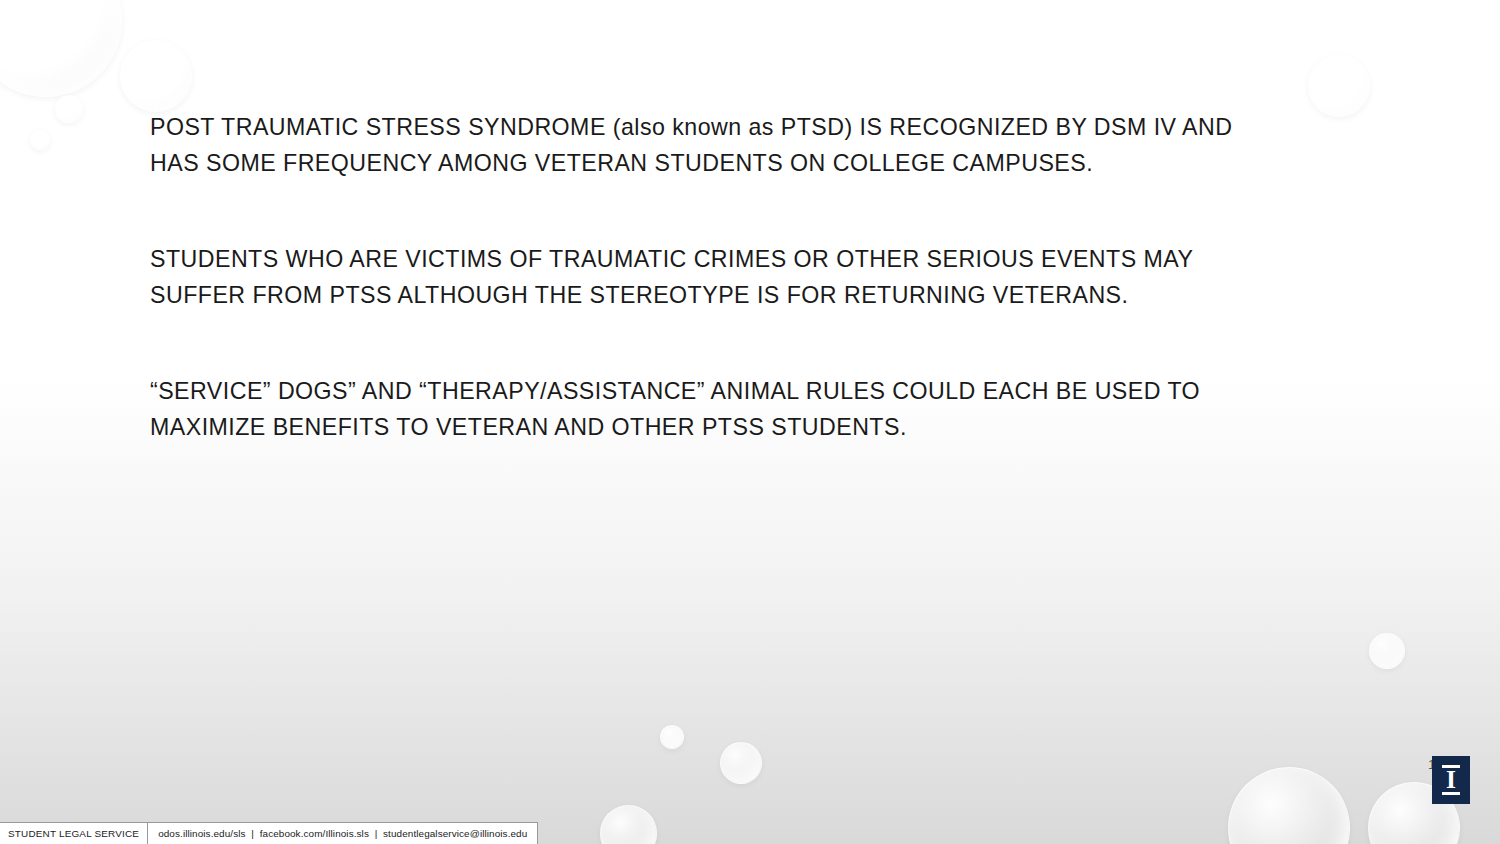POST TRAUMATIC STRESS SYNDROME (also known as PTSD) IS RECOGNIZED BY DSM IV AND HAS SOME FREQUENCY AMONG VETERAN STUDENTS ON COLLEGE CAMPUSES.
STUDENTS WHO ARE VICTIMS OF TRAUMATIC CRIMES OR OTHER SERIOUS EVENTS MAY SUFFER FROM PTSS ALTHOUGH THE STEREOTYPE IS FOR RETURNING VETERANS.
“SERVICE” DOGS” AND “THERAPY/ASSISTANCE” ANIMAL RULES COULD EACH BE USED TO MAXIMIZE BENEFITS TO VETERAN AND OTHER PTSS STUDENTS.
11
I
STUDENT LEGAL SERVICE
odos.illinois.edu/sls | facebook.com/Illinois.sls | studentlegalservice@illinois.edu